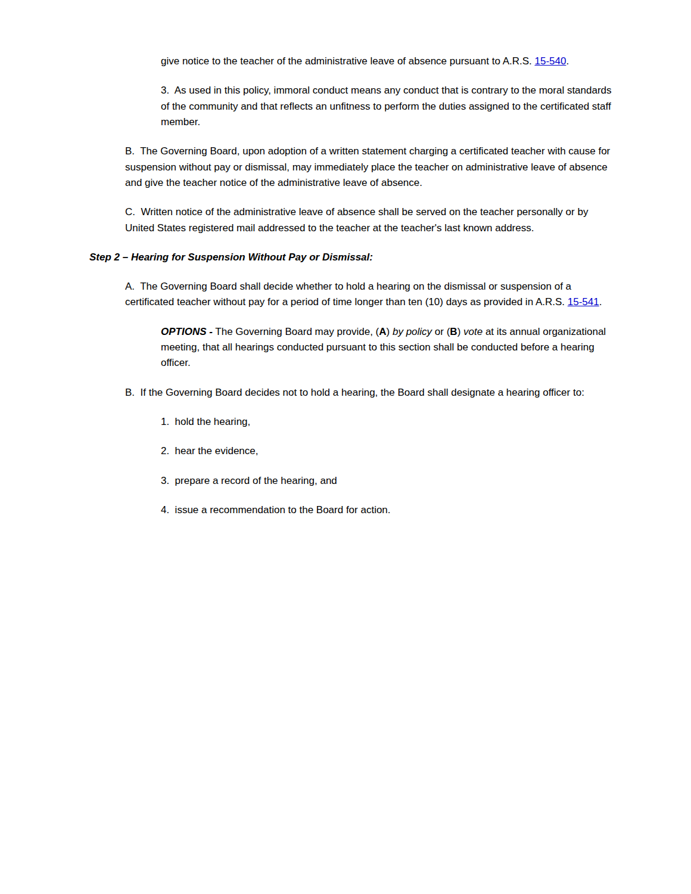give notice to the teacher of the administrative leave of absence pursuant to A.R.S. 15-540.
3. As used in this policy, immoral conduct means any conduct that is contrary to the moral standards of the community and that reflects an unfitness to perform the duties assigned to the certificated staff member.
B. The Governing Board, upon adoption of a written statement charging a certificated teacher with cause for suspension without pay or dismissal, may immediately place the teacher on administrative leave of absence and give the teacher notice of the administrative leave of absence.
C. Written notice of the administrative leave of absence shall be served on the teacher personally or by United States registered mail addressed to the teacher at the teacher's last known address.
Step 2 – Hearing for Suspension Without Pay or Dismissal:
A. The Governing Board shall decide whether to hold a hearing on the dismissal or suspension of a certificated teacher without pay for a period of time longer than ten (10) days as provided in A.R.S. 15-541.
OPTIONS - The Governing Board may provide, (A) by policy or (B) vote at its annual organizational meeting, that all hearings conducted pursuant to this section shall be conducted before a hearing officer.
B. If the Governing Board decides not to hold a hearing, the Board shall designate a hearing officer to:
1. hold the hearing,
2. hear the evidence,
3. prepare a record of the hearing, and
4. issue a recommendation to the Board for action.